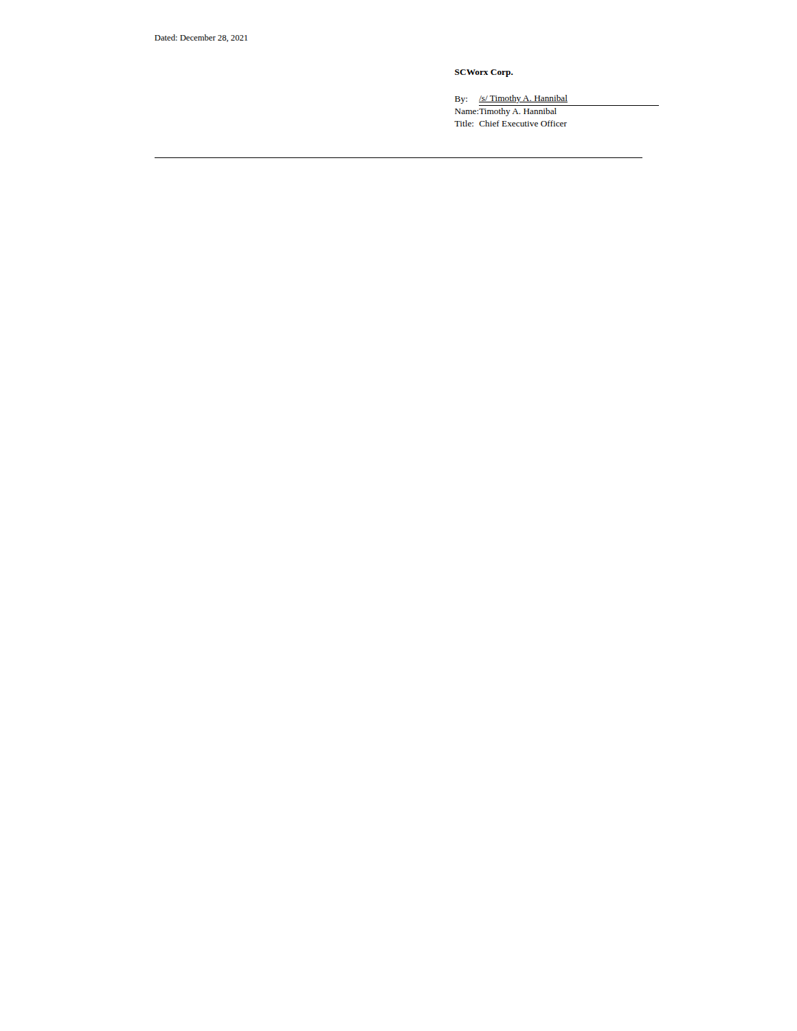Dated: December 28, 2021
SCWorx Corp.
| By: | /s/ Timothy A. Hannibal |
| Name: | Timothy A. Hannibal |
| Title: | Chief Executive Officer |